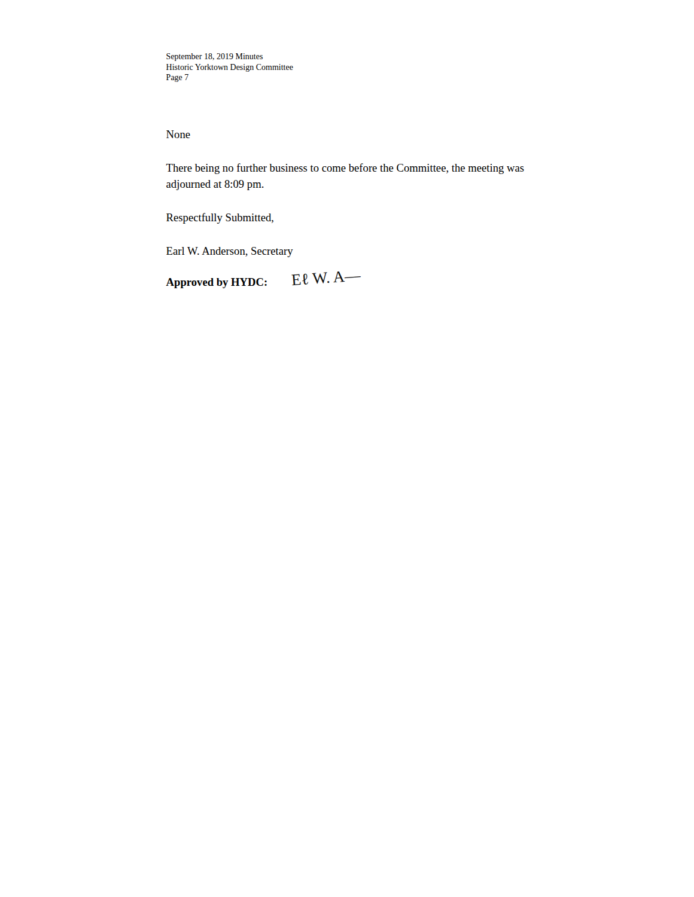September 18, 2019 Minutes
Historic Yorktown Design Committee
Page 7
None
There being no further business to come before the Committee, the meeting was adjourned at 8:09 pm.
Respectfully Submitted,
Earl W. Anderson, Secretary
Approved by HYDC: Eℓ W. A—